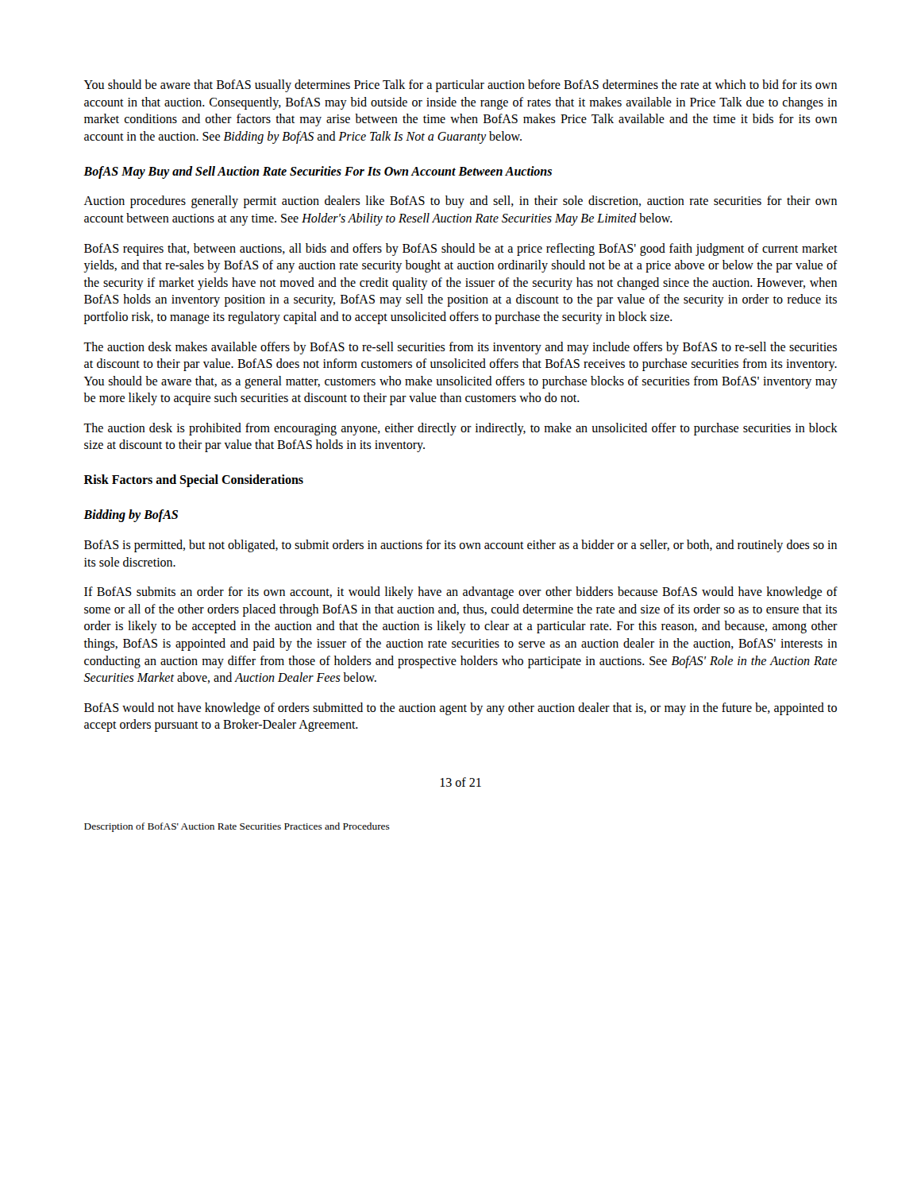You should be aware that BofAS usually determines Price Talk for a particular auction before BofAS determines the rate at which to bid for its own account in that auction. Consequently, BofAS may bid outside or inside the range of rates that it makes available in Price Talk due to changes in market conditions and other factors that may arise between the time when BofAS makes Price Talk available and the time it bids for its own account in the auction. See Bidding by BofAS and Price Talk Is Not a Guaranty below.
BofAS May Buy and Sell Auction Rate Securities For Its Own Account Between Auctions
Auction procedures generally permit auction dealers like BofAS to buy and sell, in their sole discretion, auction rate securities for their own account between auctions at any time. See Holder's Ability to Resell Auction Rate Securities May Be Limited below.
BofAS requires that, between auctions, all bids and offers by BofAS should be at a price reflecting BofAS' good faith judgment of current market yields, and that re-sales by BofAS of any auction rate security bought at auction ordinarily should not be at a price above or below the par value of the security if market yields have not moved and the credit quality of the issuer of the security has not changed since the auction. However, when BofAS holds an inventory position in a security, BofAS may sell the position at a discount to the par value of the security in order to reduce its portfolio risk, to manage its regulatory capital and to accept unsolicited offers to purchase the security in block size.
The auction desk makes available offers by BofAS to re-sell securities from its inventory and may include offers by BofAS to re-sell the securities at discount to their par value. BofAS does not inform customers of unsolicited offers that BofAS receives to purchase securities from its inventory. You should be aware that, as a general matter, customers who make unsolicited offers to purchase blocks of securities from BofAS' inventory may be more likely to acquire such securities at discount to their par value than customers who do not.
The auction desk is prohibited from encouraging anyone, either directly or indirectly, to make an unsolicited offer to purchase securities in block size at discount to their par value that BofAS holds in its inventory.
Risk Factors and Special Considerations
Bidding by BofAS
BofAS is permitted, but not obligated, to submit orders in auctions for its own account either as a bidder or a seller, or both, and routinely does so in its sole discretion.
If BofAS submits an order for its own account, it would likely have an advantage over other bidders because BofAS would have knowledge of some or all of the other orders placed through BofAS in that auction and, thus, could determine the rate and size of its order so as to ensure that its order is likely to be accepted in the auction and that the auction is likely to clear at a particular rate. For this reason, and because, among other things, BofAS is appointed and paid by the issuer of the auction rate securities to serve as an auction dealer in the auction, BofAS' interests in conducting an auction may differ from those of holders and prospective holders who participate in auctions. See BofAS' Role in the Auction Rate Securities Market above, and Auction Dealer Fees below.
BofAS would not have knowledge of orders submitted to the auction agent by any other auction dealer that is, or may in the future be, appointed to accept orders pursuant to a Broker-Dealer Agreement.
13 of 21
Description of BofAS' Auction Rate Securities Practices and Procedures